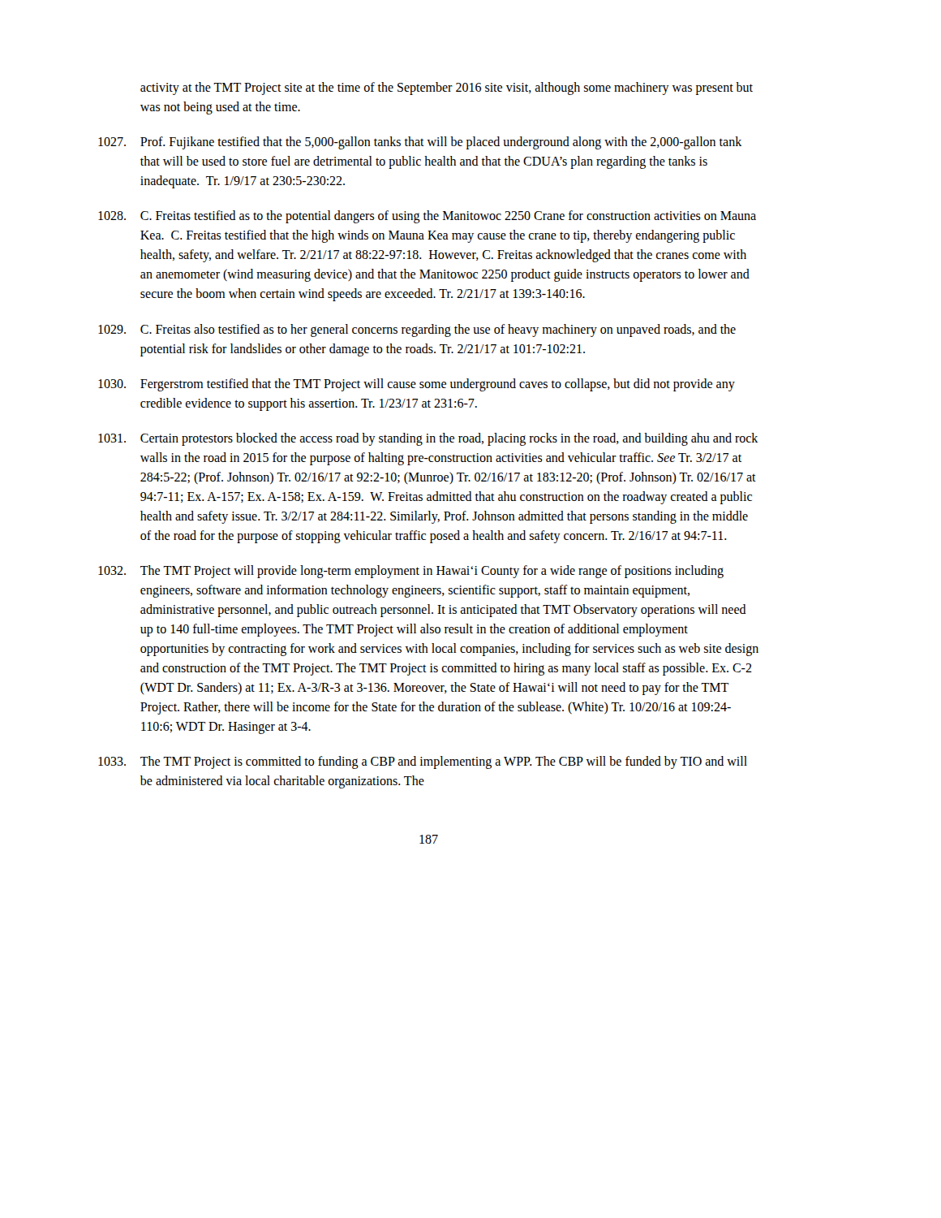activity at the TMT Project site at the time of the September 2016 site visit, although some machinery was present but was not being used at the time.
1027. Prof. Fujikane testified that the 5,000-gallon tanks that will be placed underground along with the 2,000-gallon tank that will be used to store fuel are detrimental to public health and that the CDUA’s plan regarding the tanks is inadequate. Tr. 1/9/17 at 230:5-230:22.
1028. C. Freitas testified as to the potential dangers of using the Manitowoc 2250 Crane for construction activities on Mauna Kea. C. Freitas testified that the high winds on Mauna Kea may cause the crane to tip, thereby endangering public health, safety, and welfare. Tr. 2/21/17 at 88:22-97:18. However, C. Freitas acknowledged that the cranes come with an anemometer (wind measuring device) and that the Manitowoc 2250 product guide instructs operators to lower and secure the boom when certain wind speeds are exceeded. Tr. 2/21/17 at 139:3-140:16.
1029. C. Freitas also testified as to her general concerns regarding the use of heavy machinery on unpaved roads, and the potential risk for landslides or other damage to the roads. Tr. 2/21/17 at 101:7-102:21.
1030. Fergerstrom testified that the TMT Project will cause some underground caves to collapse, but did not provide any credible evidence to support his assertion. Tr. 1/23/17 at 231:6-7.
1031. Certain protestors blocked the access road by standing in the road, placing rocks in the road, and building ahu and rock walls in the road in 2015 for the purpose of halting pre-construction activities and vehicular traffic. See Tr. 3/2/17 at 284:5-22; (Prof. Johnson) Tr. 02/16/17 at 92:2-10; (Munroe) Tr. 02/16/17 at 183:12-20; (Prof. Johnson) Tr. 02/16/17 at 94:7-11; Ex. A-157; Ex. A-158; Ex. A-159. W. Freitas admitted that ahu construction on the roadway created a public health and safety issue. Tr. 3/2/17 at 284:11-22. Similarly, Prof. Johnson admitted that persons standing in the middle of the road for the purpose of stopping vehicular traffic posed a health and safety concern. Tr. 2/16/17 at 94:7-11.
1032. The TMT Project will provide long-term employment in Hawai‘i County for a wide range of positions including engineers, software and information technology engineers, scientific support, staff to maintain equipment, administrative personnel, and public outreach personnel. It is anticipated that TMT Observatory operations will need up to 140 full-time employees. The TMT Project will also result in the creation of additional employment opportunities by contracting for work and services with local companies, including for services such as web site design and construction of the TMT Project. The TMT Project is committed to hiring as many local staff as possible. Ex. C-2 (WDT Dr. Sanders) at 11; Ex. A-3/R-3 at 3-136. Moreover, the State of Hawai‘i will not need to pay for the TMT Project. Rather, there will be income for the State for the duration of the sublease. (White) Tr. 10/20/16 at 109:24-110:6; WDT Dr. Hasinger at 3-4.
1033. The TMT Project is committed to funding a CBP and implementing a WPP. The CBP will be funded by TIO and will be administered via local charitable organizations. The
187